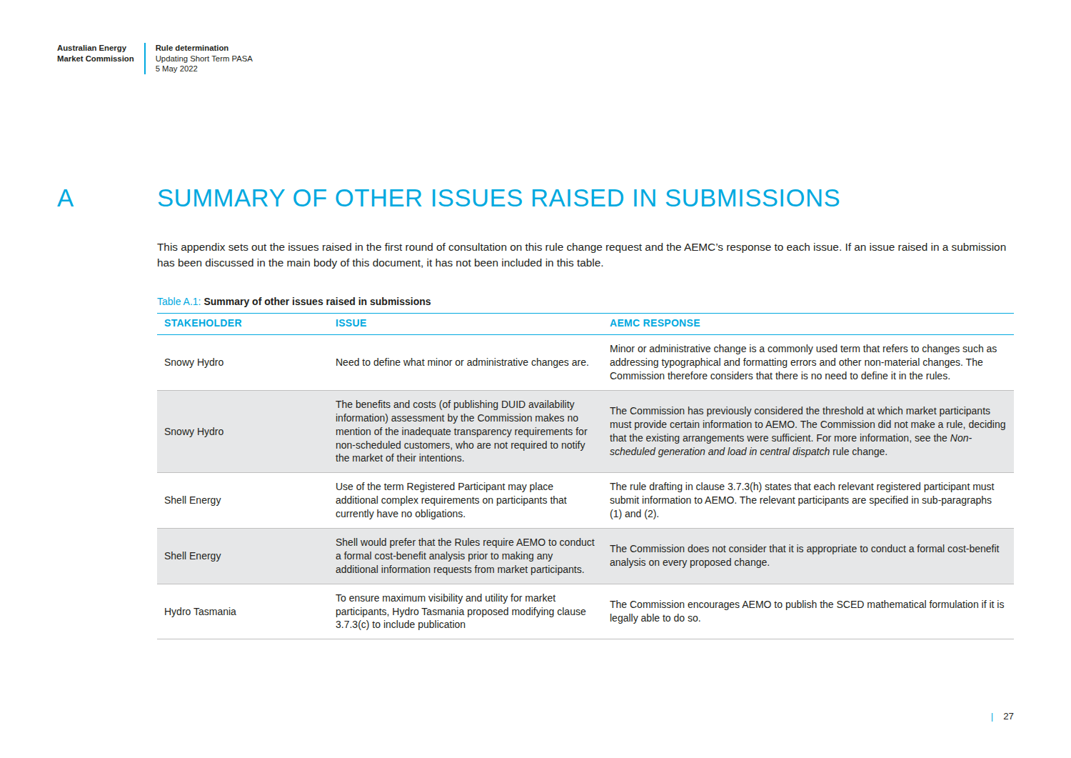Australian Energy
Market Commission
Rule determination
Updating Short Term PASA
5 May 2022
A
Summary of other issues raised in submissions
This appendix sets out the issues raised in the first round of consultation on this rule change request and the AEMC’s response to each issue. If an issue raised in a submission has been discussed in the main body of this document, it has not been included in this table.
Table A.1: Summary of other issues raised in submissions
| Stakeholder | Issue | AEMC response |
| --- | --- | --- |
| Snowy Hydro | Need to define what minor or administrative changes are. | Minor or administrative change is a commonly used term that refers to changes such as addressing typographical and formatting errors and other non-material changes. The Commission therefore considers that there is no need to define it in the rules. |
| Snowy Hydro | The benefits and costs (of publishing DUID availability information) assessment by the Commission makes no mention of the inadequate transparency requirements for non-scheduled customers, who are not required to notify the market of their intentions. | The Commission has previously considered the threshold at which market participants must provide certain information to AEMO. The Commission did not make a rule, deciding that the existing arrangements were sufficient. For more information, see the Non-scheduled generation and load in central dispatch rule change. |
| Shell Energy | Use of the term Registered Participant may place additional complex requirements on participants that currently have no obligations. | The rule drafting in clause 3.7.3(h) states that each relevant registered participant must submit information to AEMO. The relevant participants are specified in sub-paragraphs (1) and (2). |
| Shell Energy | Shell would prefer that the Rules require AEMO to conduct a formal cost-benefit analysis prior to making any additional information requests from market participants. | The Commission does not consider that it is appropriate to conduct a formal cost-benefit analysis on every proposed change. |
| Hydro Tasmania | To ensure maximum visibility and utility for market participants, Hydro Tasmania proposed modifying clause 3.7.3(c) to include publication | The Commission encourages AEMO to publish the SCED mathematical formulation if it is legally able to do so. |
|27